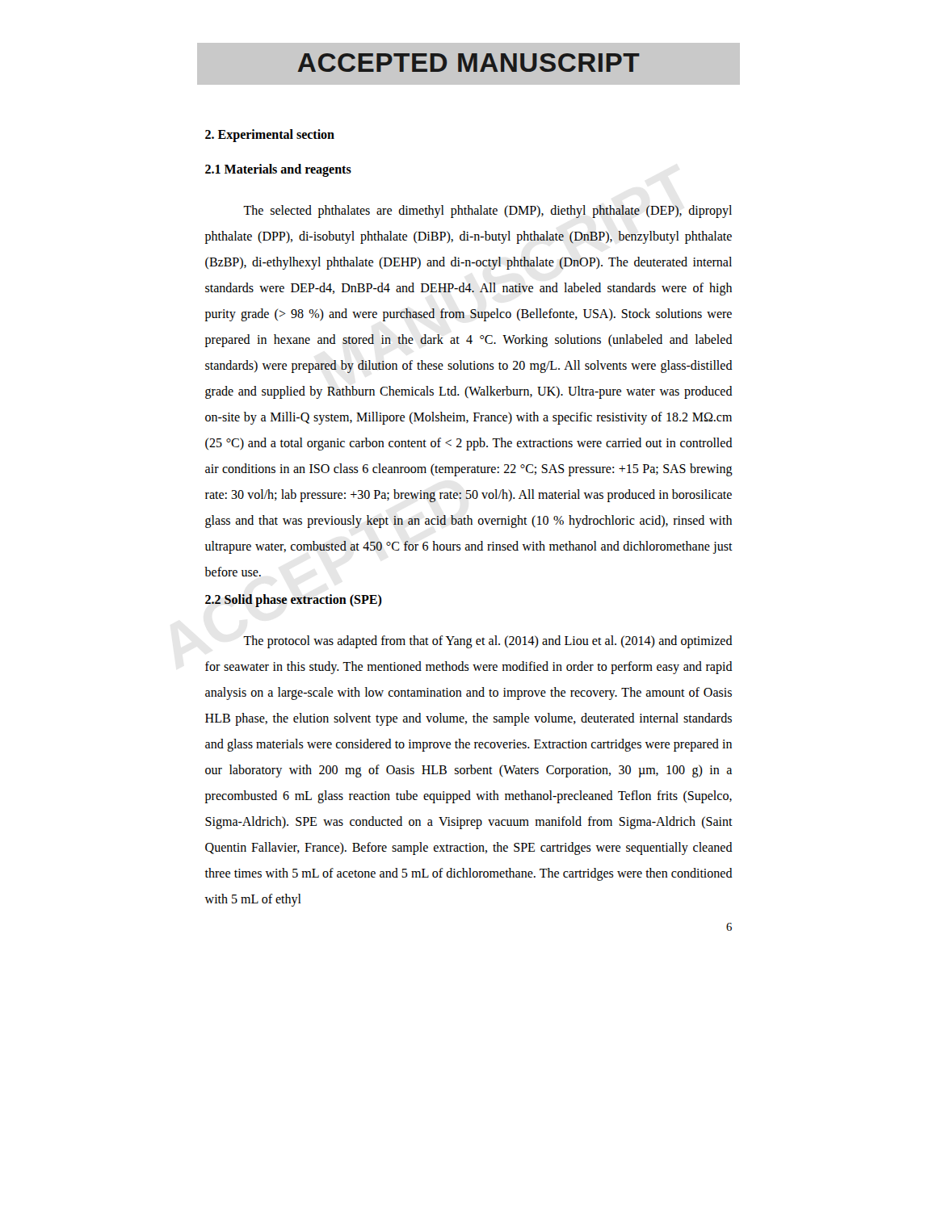ACCEPTED MANUSCRIPT
ACCEPTED
MANUSCRIPT
2. Experimental section
2.1 Materials and reagents
The selected phthalates are dimethyl phthalate (DMP), diethyl phthalate (DEP), dipropyl phthalate (DPP), di-isobutyl phthalate (DiBP), di-n-butyl phthalate (DnBP), benzylbutyl phthalate (BzBP), di-ethylhexyl phthalate (DEHP) and di-n-octyl phthalate (DnOP). The deuterated internal standards were DEP-d4, DnBP-d4 and DEHP-d4. All native and labeled standards were of high purity grade (> 98 %) and were purchased from Supelco (Bellefonte, USA). Stock solutions were prepared in hexane and stored in the dark at 4 °C. Working solutions (unlabeled and labeled standards) were prepared by dilution of these solutions to 20 mg/L. All solvents were glass-distilled grade and supplied by Rathburn Chemicals Ltd. (Walkerburn, UK). Ultra-pure water was produced on-site by a Milli-Q system, Millipore (Molsheim, France) with a specific resistivity of 18.2 MΩ.cm (25 °C) and a total organic carbon content of < 2 ppb. The extractions were carried out in controlled air conditions in an ISO class 6 cleanroom (temperature: 22 °C; SAS pressure: +15 Pa; SAS brewing rate: 30 vol/h; lab pressure: +30 Pa; brewing rate: 50 vol/h). All material was produced in borosilicate glass and that was previously kept in an acid bath overnight (10 % hydrochloric acid), rinsed with ultrapure water, combusted at 450 °C for 6 hours and rinsed with methanol and dichloromethane just before use.
2.2 Solid phase extraction (SPE)
The protocol was adapted from that of Yang et al. (2014) and Liou et al. (2014) and optimized for seawater in this study. The mentioned methods were modified in order to perform easy and rapid analysis on a large-scale with low contamination and to improve the recovery. The amount of Oasis HLB phase, the elution solvent type and volume, the sample volume, deuterated internal standards and glass materials were considered to improve the recoveries. Extraction cartridges were prepared in our laboratory with 200 mg of Oasis HLB sorbent (Waters Corporation, 30 µm, 100 g) in a precombusted 6 mL glass reaction tube equipped with methanol-precleaned Teflon frits (Supelco, Sigma-Aldrich). SPE was conducted on a Visiprep vacuum manifold from Sigma-Aldrich (Saint Quentin Fallavier, France). Before sample extraction, the SPE cartridges were sequentially cleaned three times with 5 mL of acetone and 5 mL of dichloromethane. The cartridges were then conditioned with 5 mL of ethyl
6